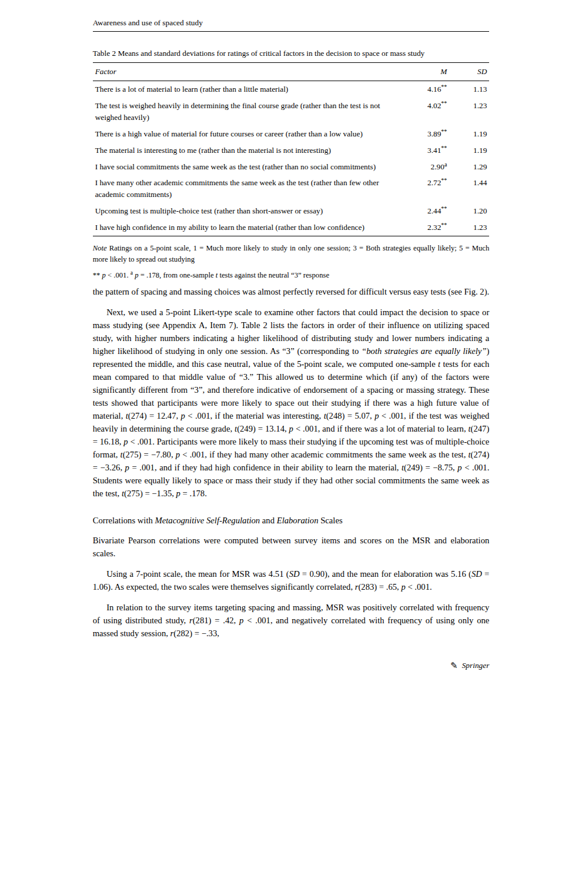Awareness and use of spaced study
Table 2 Means and standard deviations for ratings of critical factors in the decision to space or mass study
| Factor | M | SD |
| --- | --- | --- |
| There is a lot of material to learn (rather than a little material) | 4.16 ** | 1.13 |
| The test is weighed heavily in determining the final course grade (rather than the test is not weighed heavily) | 4.02 ** | 1.23 |
| There is a high value of material for future courses or career (rather than a low value) | 3.89 ** | 1.19 |
| The material is interesting to me (rather than the material is not interesting) | 3.41 ** | 1.19 |
| I have social commitments the same week as the test (rather than no social commitments) | 2.90 a | 1.29 |
| I have many other academic commitments the same week as the test (rather than few other academic commitments) | 2.72 ** | 1.44 |
| Upcoming test is multiple-choice test (rather than short-answer or essay) | 2.44 ** | 1.20 |
| I have high confidence in my ability to learn the material (rather than low confidence) | 2.32 ** | 1.23 |
Note Ratings on a 5-point scale, 1 = Much more likely to study in only one session; 3 = Both strategies equally likely; 5 = Much more likely to spread out studying
** p < .001. a p = .178, from one-sample t tests against the neutral “3” response
the pattern of spacing and massing choices was almost perfectly reversed for difficult versus easy tests (see Fig. 2).
Next, we used a 5-point Likert-type scale to examine other factors that could impact the decision to space or mass studying (see Appendix A, Item 7). Table 2 lists the factors in order of their influence on utilizing spaced study, with higher numbers indicating a higher likelihood of distributing study and lower numbers indicating a higher likelihood of studying in only one session. As “3” (corresponding to “both strategies are equally likely”) represented the middle, and this case neutral, value of the 5-point scale, we computed one-sample t tests for each mean compared to that middle value of “3.” This allowed us to determine which (if any) of the factors were significantly different from “3”, and therefore indicative of endorsement of a spacing or massing strategy. These tests showed that participants were more likely to space out their studying if there was a high future value of material, t(274) = 12.47, p < .001, if the material was interesting, t(248) = 5.07, p < .001, if the test was weighed heavily in determining the course grade, t(249) = 13.14, p < .001, and if there was a lot of material to learn, t(247) = 16.18, p < .001. Participants were more likely to mass their studying if the upcoming test was of multiple-choice format, t(275) = −7.80, p < .001, if they had many other academic commitments the same week as the test, t(274) = −3.26, p = .001, and if they had high confidence in their ability to learn the material, t(249) = −8.75, p < .001. Students were equally likely to space or mass their study if they had other social commitments the same week as the test, t(275) = −1.35, p = .178.
Correlations with Metacognitive Self-Regulation and Elaboration Scales
Bivariate Pearson correlations were computed between survey items and scores on the MSR and elaboration scales.
Using a 7-point scale, the mean for MSR was 4.51 (SD = 0.90), and the mean for elaboration was 5.16 (SD = 1.06). As expected, the two scales were themselves significantly correlated, r(283) = .65, p < .001.
In relation to the survey items targeting spacing and massing, MSR was positively correlated with frequency of using distributed study, r(281) = .42, p < .001, and negatively correlated with frequency of using only one massed study session, r(282) = −.33,
✎ Springer